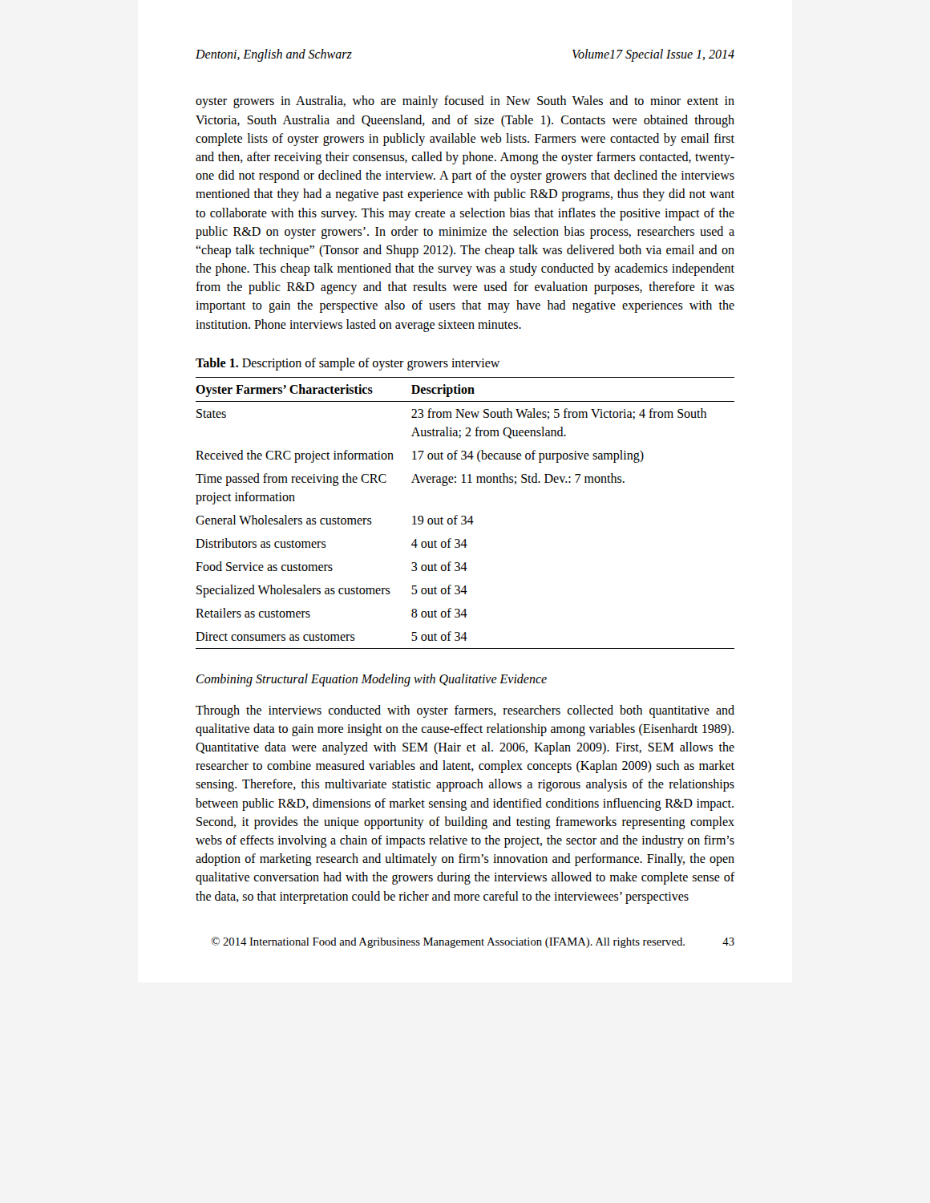Dentoni, English and Schwarz Volume17 Special Issue 1, 2014
oyster growers in Australia, who are mainly focused in New South Wales and to minor extent in Victoria, South Australia and Queensland, and of size (Table 1). Contacts were obtained through complete lists of oyster growers in publicly available web lists. Farmers were contacted by email first and then, after receiving their consensus, called by phone. Among the oyster farmers contacted, twenty-one did not respond or declined the interview. A part of the oyster growers that declined the interviews mentioned that they had a negative past experience with public R&D programs, thus they did not want to collaborate with this survey. This may create a selection bias that inflates the positive impact of the public R&D on oyster growers’. In order to minimize the selection bias process, researchers used a “cheap talk technique” (Tonsor and Shupp 2012). The cheap talk was delivered both via email and on the phone. This cheap talk mentioned that the survey was a study conducted by academics independent from the public R&D agency and that results were used for evaluation purposes, therefore it was important to gain the perspective also of users that may have had negative experiences with the institution. Phone interviews lasted on average sixteen minutes.
Table 1. Description of sample of oyster growers interview
| Oyster Farmers’ Characteristics | Description |
| --- | --- |
| States | 23 from New South Wales; 5 from Victoria; 4 from South Australia; 2 from Queensland. |
| Received the CRC project information | 17 out of 34 (because of purposive sampling) |
| Time passed from receiving the CRC project information | Average: 11 months; Std. Dev.: 7 months. |
| General Wholesalers as customers | 19 out of 34 |
| Distributors as customers | 4 out of 34 |
| Food Service as customers | 3 out of 34 |
| Specialized Wholesalers as customers | 5 out of 34 |
| Retailers as customers | 8 out of 34 |
| Direct consumers as customers | 5 out of 34 |
Combining Structural Equation Modeling with Qualitative Evidence
Through the interviews conducted with oyster farmers, researchers collected both quantitative and qualitative data to gain more insight on the cause-effect relationship among variables (Eisenhardt 1989). Quantitative data were analyzed with SEM (Hair et al. 2006, Kaplan 2009). First, SEM allows the researcher to combine measured variables and latent, complex concepts (Kaplan 2009) such as market sensing. Therefore, this multivariate statistic approach allows a rigorous analysis of the relationships between public R&D, dimensions of market sensing and identified conditions influencing R&D impact. Second, it provides the unique opportunity of building and testing frameworks representing complex webs of effects involving a chain of impacts relative to the project, the sector and the industry on firm’s adoption of marketing research and ultimately on firm’s innovation and performance. Finally, the open qualitative conversation had with the growers during the interviews allowed to make complete sense of the data, so that interpretation could be richer and more careful to the interviewees’ perspectives
© 2014 International Food and Agribusiness Management Association (IFAMA). All rights reserved. 43